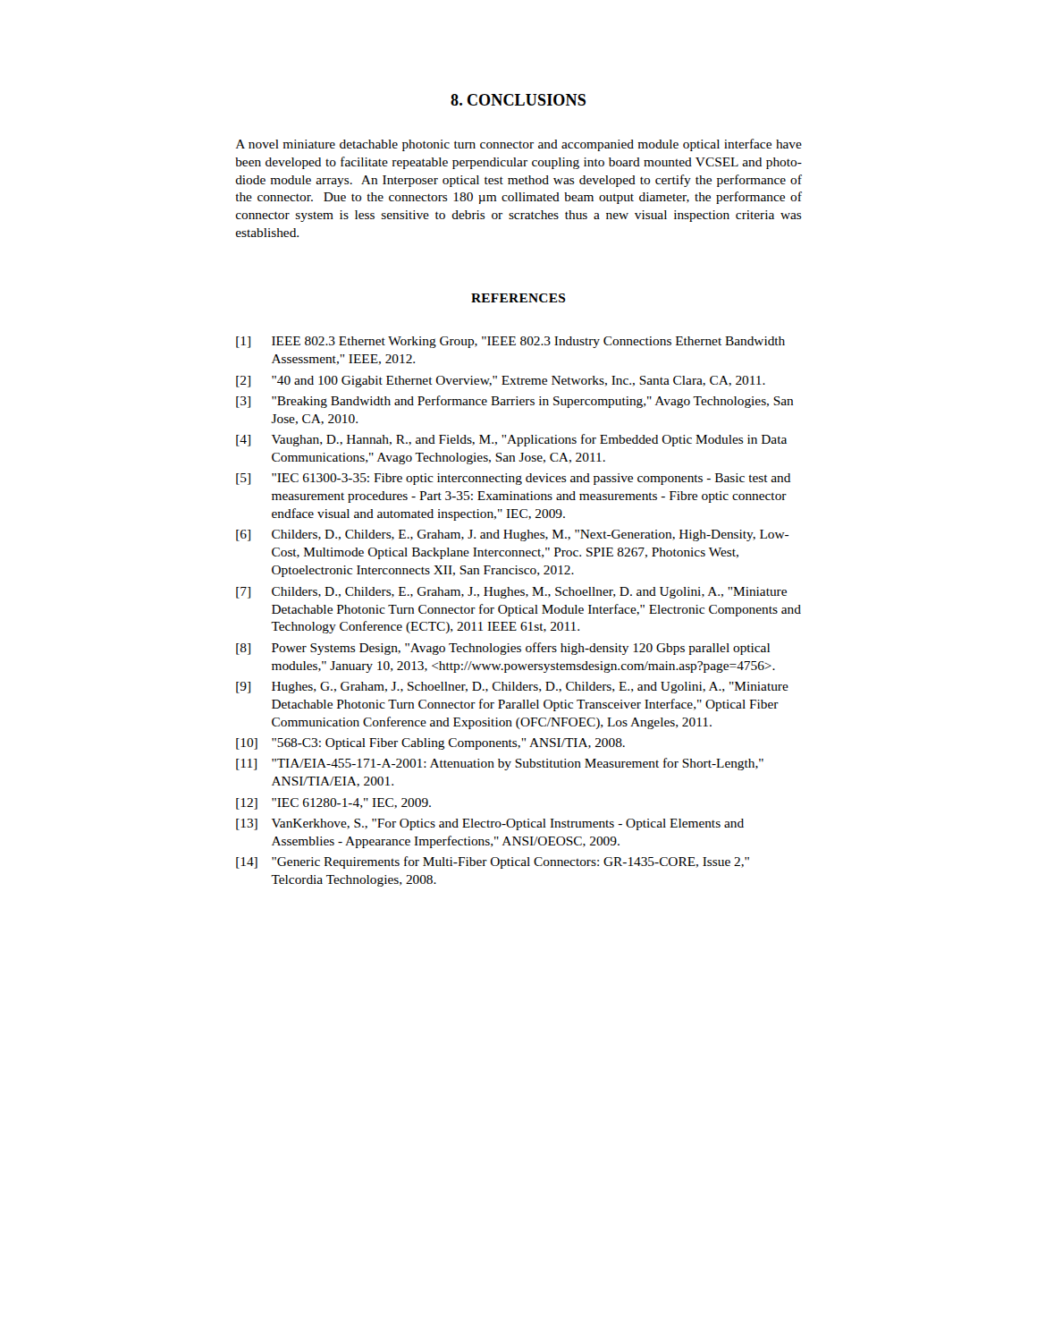8. CONCLUSIONS
A novel miniature detachable photonic turn connector and accompanied module optical interface have been developed to facilitate repeatable perpendicular coupling into board mounted VCSEL and photo-diode module arrays. An Interposer optical test method was developed to certify the performance of the connector. Due to the connectors 180 µm collimated beam output diameter, the performance of connector system is less sensitive to debris or scratches thus a new visual inspection criteria was established.
REFERENCES
[1] IEEE 802.3 Ethernet Working Group, "IEEE 802.3 Industry Connections Ethernet Bandwidth Assessment," IEEE, 2012.
[2]"40 and 100 Gigabit Ethernet Overview," Extreme Networks, Inc., Santa Clara, CA, 2011.
[3]"Breaking Bandwidth and Performance Barriers in Supercomputing," Avago Technologies, San Jose, CA, 2010.
[4] Vaughan, D., Hannah, R., and Fields, M., "Applications for Embedded Optic Modules in Data Communications," Avago Technologies, San Jose, CA, 2011.
[5]"IEC 61300-3-35: Fibre optic interconnecting devices and passive components - Basic test and measurement procedures - Part 3-35: Examinations and measurements - Fibre optic connector endface visual and automated inspection," IEC, 2009.
[6] Childers, D., Childers, E., Graham, J. and Hughes, M., "Next-Generation, High-Density, Low-Cost, Multimode Optical Backplane Interconnect," Proc. SPIE 8267, Photonics West, Optoelectronic Interconnects XII, San Francisco, 2012.
[7] Childers, D., Childers, E., Graham, J., Hughes, M., Schoellner, D. and Ugolini, A., "Miniature Detachable Photonic Turn Connector for Optical Module Interface," Electronic Components and Technology Conference (ECTC), 2011 IEEE 61st, 2011.
[8] Power Systems Design, "Avago Technologies offers high-density 120 Gbps parallel optical modules," January 10, 2013, <http://www.powersystemsdesign.com/main.asp?page=4756>.
[9] Hughes, G., Graham, J., Schoellner, D., Childers, D., Childers, E., and Ugolini, A., "Miniature Detachable Photonic Turn Connector for Parallel Optic Transceiver Interface," Optical Fiber Communication Conference and Exposition (OFC/NFOEC), Los Angeles, 2011.
[10]"568-C3: Optical Fiber Cabling Components," ANSI/TIA, 2008.
[11]"TIA/EIA-455-171-A-2001: Attenuation by Substitution Measurement for Short-Length," ANSI/TIA/EIA, 2001.
[12]"IEC 61280-1-4," IEC, 2009.
[13] VanKerkhove, S., "For Optics and Electro-Optical Instruments - Optical Elements and Assemblies - Appearance Imperfections," ANSI/OEOSC, 2009.
[14]"Generic Requirements for Multi-Fiber Optical Connectors: GR-1435-CORE, Issue 2," Telcordia Technologies, 2008.